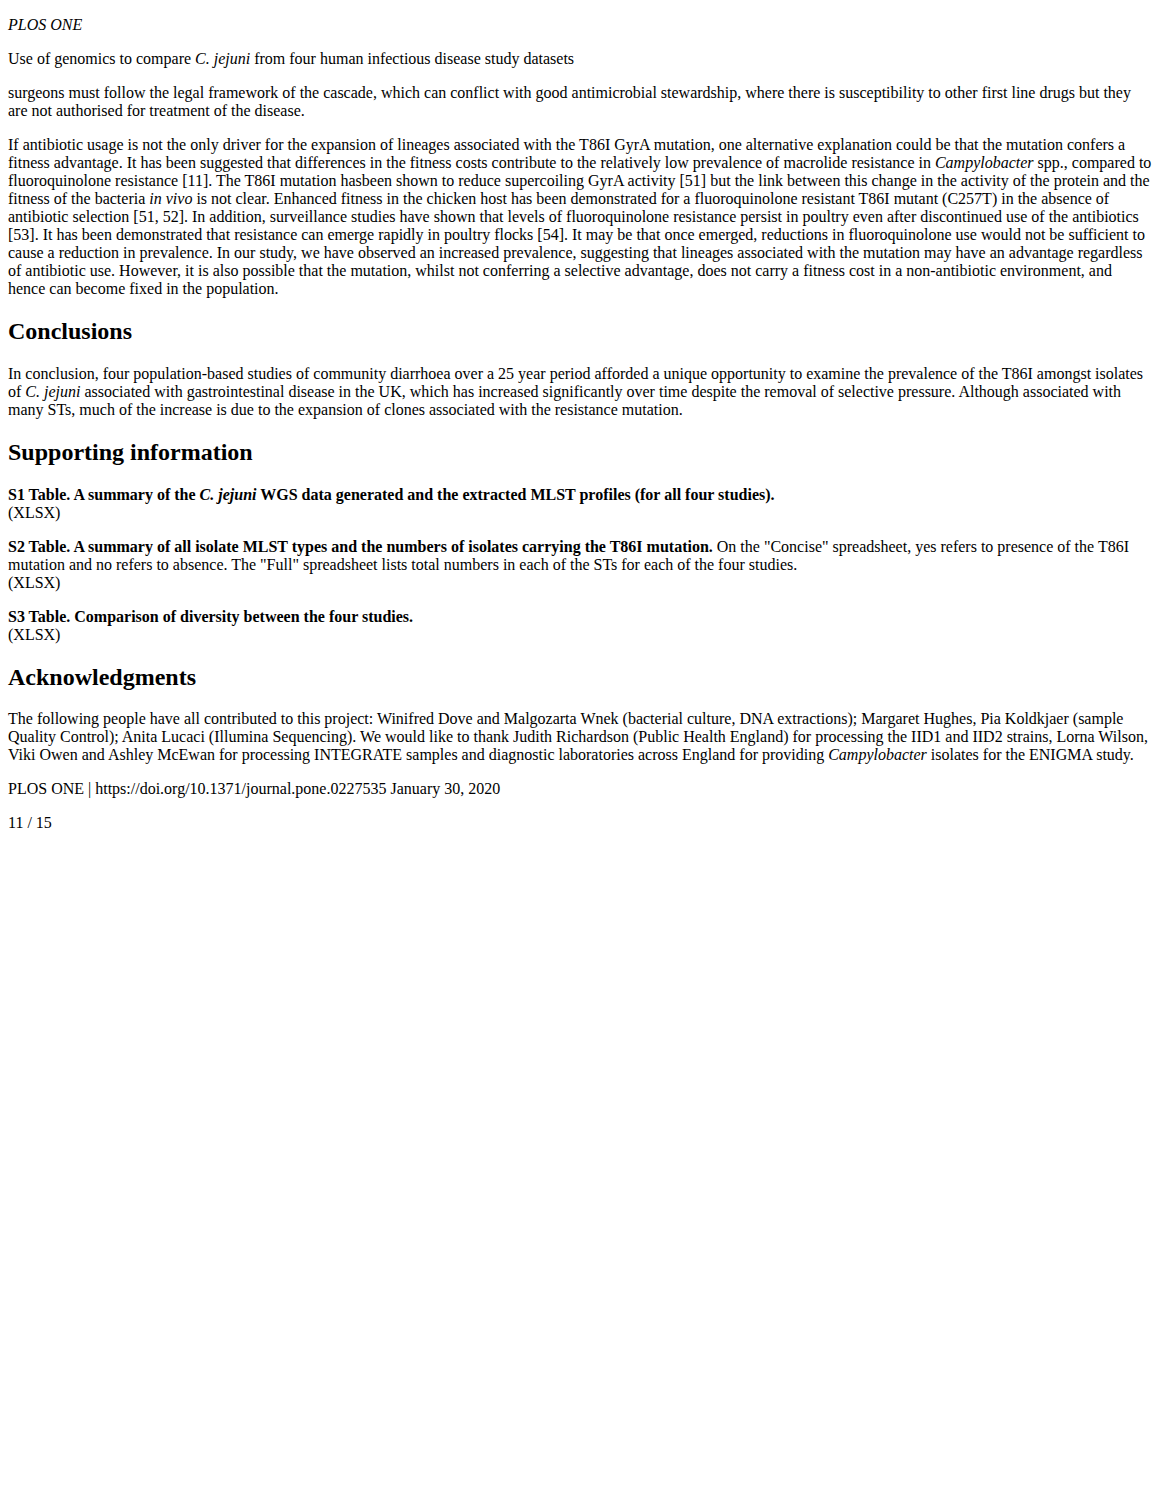PLOS ONE
Use of genomics to compare C. jejuni from four human infectious disease study datasets
surgeons must follow the legal framework of the cascade, which can conflict with good antimicrobial stewardship, where there is susceptibility to other first line drugs but they are not authorised for treatment of the disease.
If antibiotic usage is not the only driver for the expansion of lineages associated with the T86I GyrA mutation, one alternative explanation could be that the mutation confers a fitness advantage. It has been suggested that differences in the fitness costs contribute to the relatively low prevalence of macrolide resistance in Campylobacter spp., compared to fluoroquinolone resistance [11]. The T86I mutation hasbeen shown to reduce supercoiling GyrA activity [51] but the link between this change in the activity of the protein and the fitness of the bacteria in vivo is not clear. Enhanced fitness in the chicken host has been demonstrated for a fluoroquinolone resistant T86I mutant (C257T) in the absence of antibiotic selection [51, 52]. In addition, surveillance studies have shown that levels of fluoroquinolone resistance persist in poultry even after discontinued use of the antibiotics [53]. It has been demonstrated that resistance can emerge rapidly in poultry flocks [54]. It may be that once emerged, reductions in fluoroquinolone use would not be sufficient to cause a reduction in prevalence. In our study, we have observed an increased prevalence, suggesting that lineages associated with the mutation may have an advantage regardless of antibiotic use. However, it is also possible that the mutation, whilst not conferring a selective advantage, does not carry a fitness cost in a non-antibiotic environment, and hence can become fixed in the population.
Conclusions
In conclusion, four population-based studies of community diarrhoea over a 25 year period afforded a unique opportunity to examine the prevalence of the T86I amongst isolates of C. jejuni associated with gastrointestinal disease in the UK, which has increased significantly over time despite the removal of selective pressure. Although associated with many STs, much of the increase is due to the expansion of clones associated with the resistance mutation.
Supporting information
S1 Table. A summary of the C. jejuni WGS data generated and the extracted MLST profiles (for all four studies).
(XLSX)
S2 Table. A summary of all isolate MLST types and the numbers of isolates carrying the T86I mutation. On the "Concise" spreadsheet, yes refers to presence of the T86I mutation and no refers to absence. The "Full" spreadsheet lists total numbers in each of the STs for each of the four studies.
(XLSX)
S3 Table. Comparison of diversity between the four studies.
(XLSX)
Acknowledgments
The following people have all contributed to this project: Winifred Dove and Malgozarta Wnek (bacterial culture, DNA extractions); Margaret Hughes, Pia Koldkjaer (sample Quality Control); Anita Lucaci (Illumina Sequencing). We would like to thank Judith Richardson (Public Health England) for processing the IID1 and IID2 strains, Lorna Wilson, Viki Owen and Ashley McEwan for processing INTEGRATE samples and diagnostic laboratories across England for providing Campylobacter isolates for the ENIGMA study.
PLOS ONE | https://doi.org/10.1371/journal.pone.0227535 January 30, 2020
11 / 15